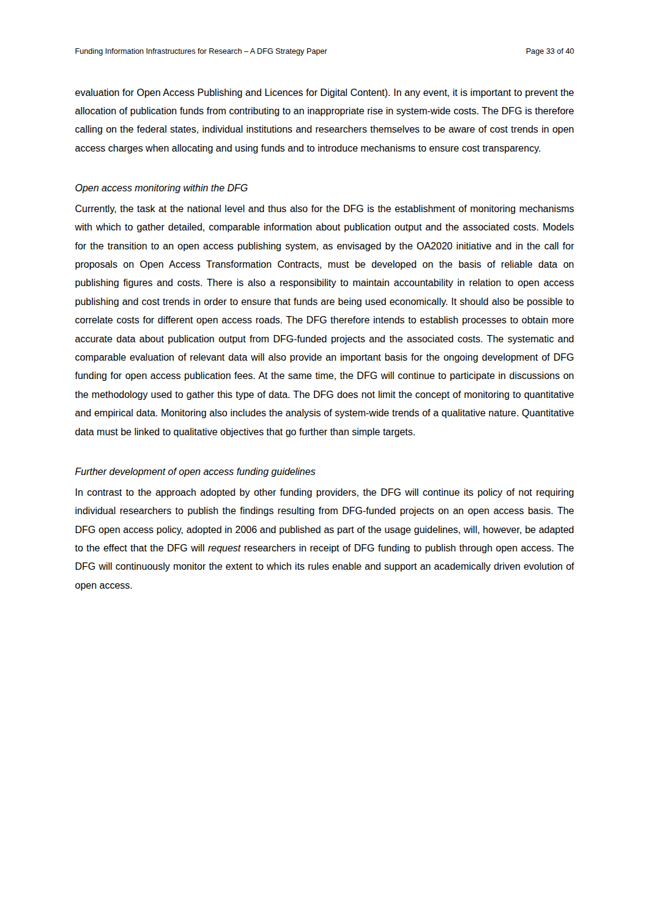Funding Information Infrastructures for Research – A DFG Strategy Paper Page 33 of 40
evaluation for Open Access Publishing and Licences for Digital Content). In any event, it is important to prevent the allocation of publication funds from contributing to an inappropriate rise in system-wide costs. The DFG is therefore calling on the federal states, individual institutions and researchers themselves to be aware of cost trends in open access charges when allocating and using funds and to introduce mechanisms to ensure cost transparency.
Open access monitoring within the DFG
Currently, the task at the national level and thus also for the DFG is the establishment of monitoring mechanisms with which to gather detailed, comparable information about publication output and the associated costs. Models for the transition to an open access publishing system, as envisaged by the OA2020 initiative and in the call for proposals on Open Access Transformation Contracts, must be developed on the basis of reliable data on publishing figures and costs. There is also a responsibility to maintain accountability in relation to open access publishing and cost trends in order to ensure that funds are being used economically. It should also be possible to correlate costs for different open access roads. The DFG therefore intends to establish processes to obtain more accurate data about publication output from DFG-funded projects and the associated costs. The systematic and comparable evaluation of relevant data will also provide an important basis for the ongoing development of DFG funding for open access publication fees. At the same time, the DFG will continue to participate in discussions on the methodology used to gather this type of data. The DFG does not limit the concept of monitoring to quantitative and empirical data. Monitoring also includes the analysis of system-wide trends of a qualitative nature. Quantitative data must be linked to qualitative objectives that go further than simple targets.
Further development of open access funding guidelines
In contrast to the approach adopted by other funding providers, the DFG will continue its policy of not requiring individual researchers to publish the findings resulting from DFG-funded projects on an open access basis. The DFG open access policy, adopted in 2006 and published as part of the usage guidelines, will, however, be adapted to the effect that the DFG will request researchers in receipt of DFG funding to publish through open access. The DFG will continuously monitor the extent to which its rules enable and support an academically driven evolution of open access.